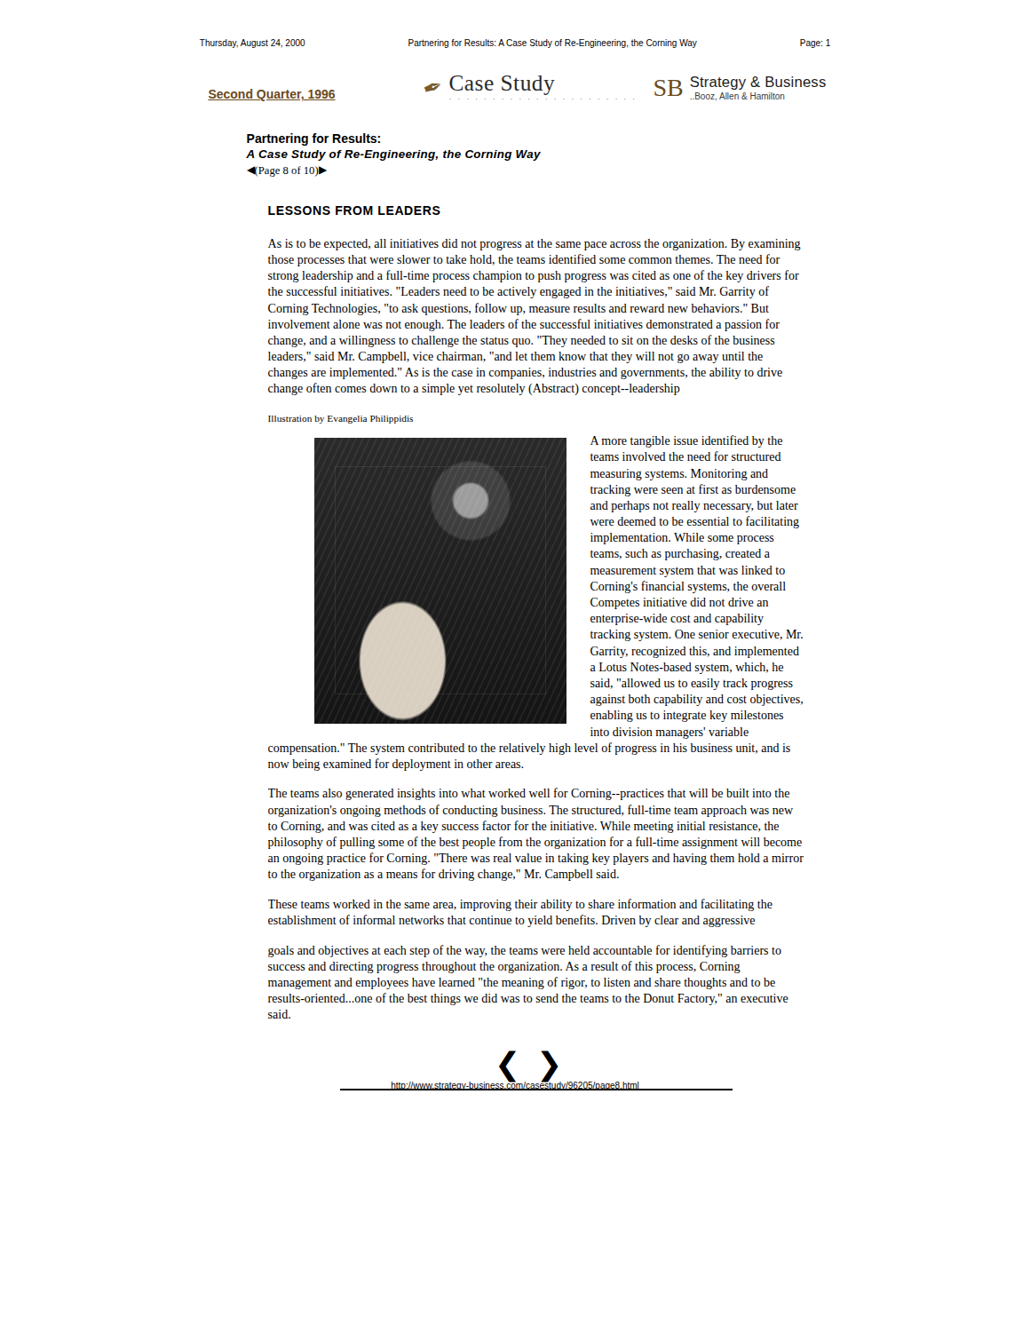Thursday, August 24, 2000
Partnering for Results: A Case Study of Re-Engineering, the Corning Way
Page: 1
Second Quarter, 1996
✒
Case Study
· · · · · · · · · · · · · · · · · · · · · ·
SB
Strategy & Business
..Booz, Allen & Hamilton
Partnering for Results:
A Case Study of Re-Engineering, the Corning Way
◀(Page 8 of 10)▶
LESSONS FROM LEADERS
As is to be expected, all initiatives did not progress at the same pace across the organization. By examining those processes that were slower to take hold, the teams identified some common themes. The need for strong leadership and a full-time process champion to push progress was cited as one of the key drivers for the successful initiatives. "Leaders need to be actively engaged in the initiatives," said Mr. Garrity of Corning Technologies, "to ask questions, follow up, measure results and reward new behaviors." But involvement alone was not enough. The leaders of the successful initiatives demonstrated a passion for change, and a willingness to challenge the status quo. "They needed to sit on the desks of the business leaders," said Mr. Campbell, vice chairman, "and let them know that they will not go away until the changes are implemented." As is the case in companies, industries and governments, the ability to drive change often comes down to a simple yet resolutely (Abstract) concept--leadership
Illustration by Evangelia Philippidis
A more tangible issue identified by the teams involved the need for structured measuring systems. Monitoring and tracking were seen at first as burdensome and perhaps not really necessary, but later were deemed to be essential to facilitating implementation. While some process teams, such as purchasing, created a measurement system that was linked to Corning's financial systems, the overall Competes initiative did not drive an enterprise-wide cost and capability tracking system. One senior executive, Mr. Garrity, recognized this, and implemented a Lotus Notes-based system, which, he said, "allowed us to easily track progress against both capability and cost objectives, enabling us to integrate key milestones into division managers' variable compensation." The system contributed to the relatively high level of progress in his business unit, and is now being examined for deployment in other areas.
The teams also generated insights into what worked well for Corning--practices that will be built into the organization's ongoing methods of conducting business. The structured, full-time team approach was new to Corning, and was cited as a key success factor for the initiative. While meeting initial resistance, the philosophy of pulling some of the best people from the organization for a full-time assignment will become an ongoing practice for Corning. "There was real value in taking key players and having them hold a mirror to the organization as a means for driving change," Mr. Campbell said.
These teams worked in the same area, improving their ability to share information and facilitating the establishment of informal networks that continue to yield benefits. Driven by clear and aggressive
goals and objectives at each step of the way, the teams were held accountable for identifying barriers to success and directing progress throughout the organization. As a result of this process, Corning management and employees have learned "the meaning of rigor, to listen and share thoughts and to be results-oriented...one of the best things we did was to send the teams to the Donut Factory," an executive said.
❮❯
http://www.strategy-business.com/casestudy/96205/page8.html